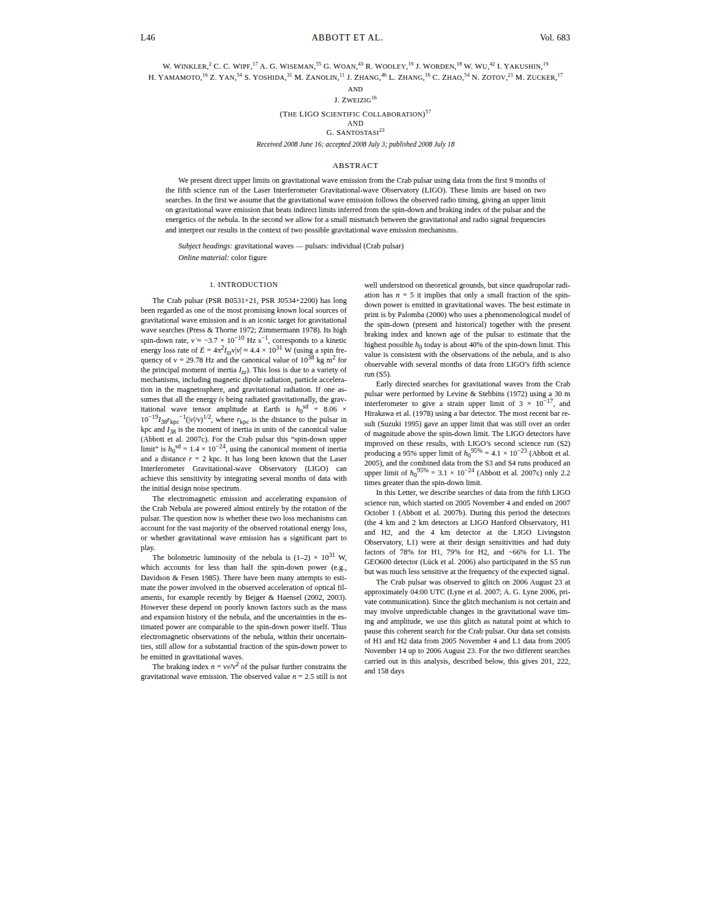L46 ABBOTT ET AL. Vol. 683
W. WINKLER,2 C. C. WIPF,17 A. G. WISEMAN,55 G. WOAN,43 R. WOOLEY,19 J. WORDEN,18 W. WU,42 I. YAKUSHIN,19
H. YAMAMOTO,16 Z. YAN,54 S. YOSHIDA,31 M. ZANOLIN,11 J. ZHANG,46 L. ZHANG,16 C. ZHAO,54 N. ZOTOV,21 M. ZUCKER,17 AND
J. ZWEIZIG16
(THE LIGO SCIENTIFIC COLLABORATION)57
AND
G. SANTOSTASI23
Received 2008 June 16; accepted 2008 July 3; published 2008 July 18
ABSTRACT
We present direct upper limits on gravitational wave emission from the Crab pulsar using data from the first 9 months of the fifth science run of the Laser Interferometer Gravitational-wave Observatory (LIGO). These limits are based on two searches. In the first we assume that the gravitational wave emission follows the observed radio timing, giving an upper limit on gravitational wave emission that beats indirect limits inferred from the spin-down and braking index of the pulsar and the energetics of the nebula. In the second we allow for a small mismatch between the gravitational and radio signal frequencies and interpret our results in the context of two possible gravitational wave emission mechanisms.
Subject headings: gravitational waves — pulsars: individual (Crab pulsar)
Online material: color figure
1. INTRODUCTION
The Crab pulsar (PSR B0531+21, PSR J0534+2200) has long been regarded as one of the most promising known local sources of gravitational wave emission and is an iconic target for gravitational wave searches (Press & Thorne 1972; Zimmermann 1978). Its high spin-down rate, ν̇ ≈ −3.7 × 10−10 Hz s−1, corresponds to a kinetic energy loss rate of Ė = 4π2Izzν|ν̇| ≈ 4.4 × 1031 W (using a spin frequency of ν = 29.78 Hz and the canonical value of 1038 kg m2 for the principal moment of inertia Izz). This loss is due to a variety of mechanisms, including magnetic dipole radiation, particle acceleration in the magnetosphere, and gravitational radiation. If one assumes that all the energy is being radiated gravitationally, the gravitational wave tensor amplitude at Earth is h0sd = 8.06 × 10−19I38rkpc−1(|ν̇|/ν)1/2, where rkpc is the distance to the pulsar in kpc and I38 is the moment of inertia in units of the canonical value (Abbott et al. 2007c). For the Crab pulsar this “spin-down upper limit” is h0sd = 1.4 × 10−24, using the canonical moment of inertia and a distance r = 2 kpc. It has long been known that the Laser Interferometer Gravitational-wave Observatory (LIGO) can achieve this sensitivity by integrating several months of data with the initial design noise spectrum.
The electromagnetic emission and accelerating expansion of the Crab Nebula are powered almost entirely by the rotation of the pulsar. The question now is whether these two loss mechanisms can account for the vast majority of the observed rotational energy loss, or whether gravitational wave emission has a significant part to play.
The bolometric luminosity of the nebula is (1–2) × 1031 W, which accounts for less than half the spin-down power (e.g., Davidson & Fesen 1985). There have been many attempts to estimate the power involved in the observed acceleration of optical filaments, for example recently by Bejger & Haensel (2002, 2003). However these depend on poorly known factors such as the mass and expansion history of the nebula, and the uncertainties in the estimated power are comparable to the spin-down power itself. Thus electromagnetic observations of the nebula, within their uncertainties, still allow for a substantial fraction of the spin-down power to be emitted in gravitational waves.
The braking index n = νν̈/ν̇2 of the pulsar further constrains the gravitational wave emission. The observed value n = 2.5 still is not well understood on theoretical grounds, but since quadrupolar radiation has n = 5 it implies that only a small fraction of the spin-down power is emitted in gravitational waves. The best estimate in print is by Palomba (2000) who uses a phenomenological model of the spin-down (present and historical) together with the present braking index and known age of the pulsar to estimate that the highest possible h0 today is about 40% of the spin-down limit. This value is consistent with the observations of the nebula, and is also observable with several months of data from LIGO’s fifth science run (S5).
Early directed searches for gravitational waves from the Crab pulsar were performed by Levine & Stebbins (1972) using a 30 m interferometer to give a strain upper limit of 3 × 10−17, and Hirakawa et al. (1978) using a bar detector. The most recent bar result (Suzuki 1995) gave an upper limit that was still over an order of magnitude above the spin-down limit. The LIGO detectors have improved on these results, with LIGO’s second science run (S2) producing a 95% upper limit of h095% = 4.1 × 10−23 (Abbott et al. 2005), and the combined data from the S3 and S4 runs produced an upper limit of h095% = 3.1 × 10−24 (Abbott et al. 2007c) only 2.2 times greater than the spin-down limit.
In this Letter, we describe searches of data from the fifth LIGO science run, which started on 2005 November 4 and ended on 2007 October 1 (Abbott et al. 2007b). During this period the detectors (the 4 km and 2 km detectors at LIGO Hanford Observatory, H1 and H2, and the 4 km detector at the LIGO Livingston Observatory, L1) were at their design sensitivities and had duty factors of 78% for H1, 79% for H2, and ~66% for L1. The GEO600 detector (Lück et al. 2006) also participated in the S5 run but was much less sensitive at the frequency of the expected signal.
The Crab pulsar was observed to glitch on 2006 August 23 at approximately 04:00 UTC (Lyne et al. 2007; A. G. Lyne 2006, private communication). Since the glitch mechanism is not certain and may involve unpredictable changes in the gravitational wave timing and amplitude, we use this glitch as natural point at which to pause this coherent search for the Crab pulsar. Our data set consists of H1 and H2 data from 2005 November 4 and L1 data from 2005 November 14 up to 2006 August 23. For the two different searches carried out in this analysis, described below, this gives 201, 222, and 158 days